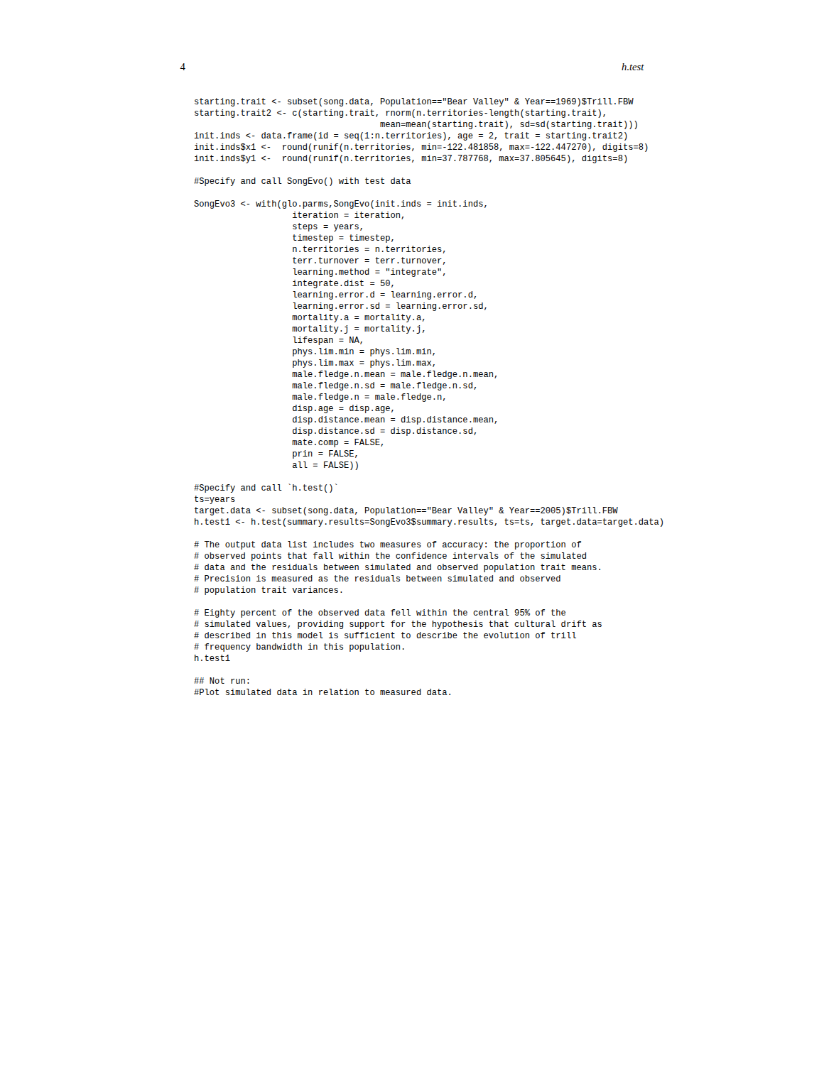4 h.test
starting.trait <- subset(song.data, Population=="Bear Valley" & Year==1969)$Trill.FBW
starting.trait2 <- c(starting.trait, rnorm(n.territories-length(starting.trait),
                                    mean=mean(starting.trait), sd=sd(starting.trait)))
init.inds <- data.frame(id = seq(1:n.territories), age = 2, trait = starting.trait2)
init.inds$x1 <-  round(runif(n.territories, min=-122.481858, max=-122.447270), digits=8)
init.inds$y1 <-  round(runif(n.territories, min=37.787768, max=37.805645), digits=8)

#Specify and call SongEvo() with test data

SongEvo3 <- with(glo.parms,SongEvo(init.inds = init.inds,
                   iteration = iteration,
                   steps = years,
                   timestep = timestep,
                   n.territories = n.territories,
                   terr.turnover = terr.turnover,
                   learning.method = "integrate",
                   integrate.dist = 50,
                   learning.error.d = learning.error.d,
                   learning.error.sd = learning.error.sd,
                   mortality.a = mortality.a,
                   mortality.j = mortality.j,
                   lifespan = NA,
                   phys.lim.min = phys.lim.min,
                   phys.lim.max = phys.lim.max,
                   male.fledge.n.mean = male.fledge.n.mean,
                   male.fledge.n.sd = male.fledge.n.sd,
                   male.fledge.n = male.fledge.n,
                   disp.age = disp.age,
                   disp.distance.mean = disp.distance.mean,
                   disp.distance.sd = disp.distance.sd,
                   mate.comp = FALSE,
                   prin = FALSE,
                   all = FALSE))

#Specify and call `h.test()`
ts=years
target.data <- subset(song.data, Population=="Bear Valley" & Year==2005)$Trill.FBW
h.test1 <- h.test(summary.results=SongEvo3$summary.results, ts=ts, target.data=target.data)

# The output data list includes two measures of accuracy: the proportion of
# observed points that fall within the confidence intervals of the simulated
# data and the residuals between simulated and observed population trait means.
# Precision is measured as the residuals between simulated and observed
# population trait variances.

# Eighty percent of the observed data fell within the central 95% of the
# simulated values, providing support for the hypothesis that cultural drift as
# described in this model is sufficient to describe the evolution of trill
# frequency bandwidth in this population.
h.test1

## Not run:
#Plot simulated data in relation to measured data.